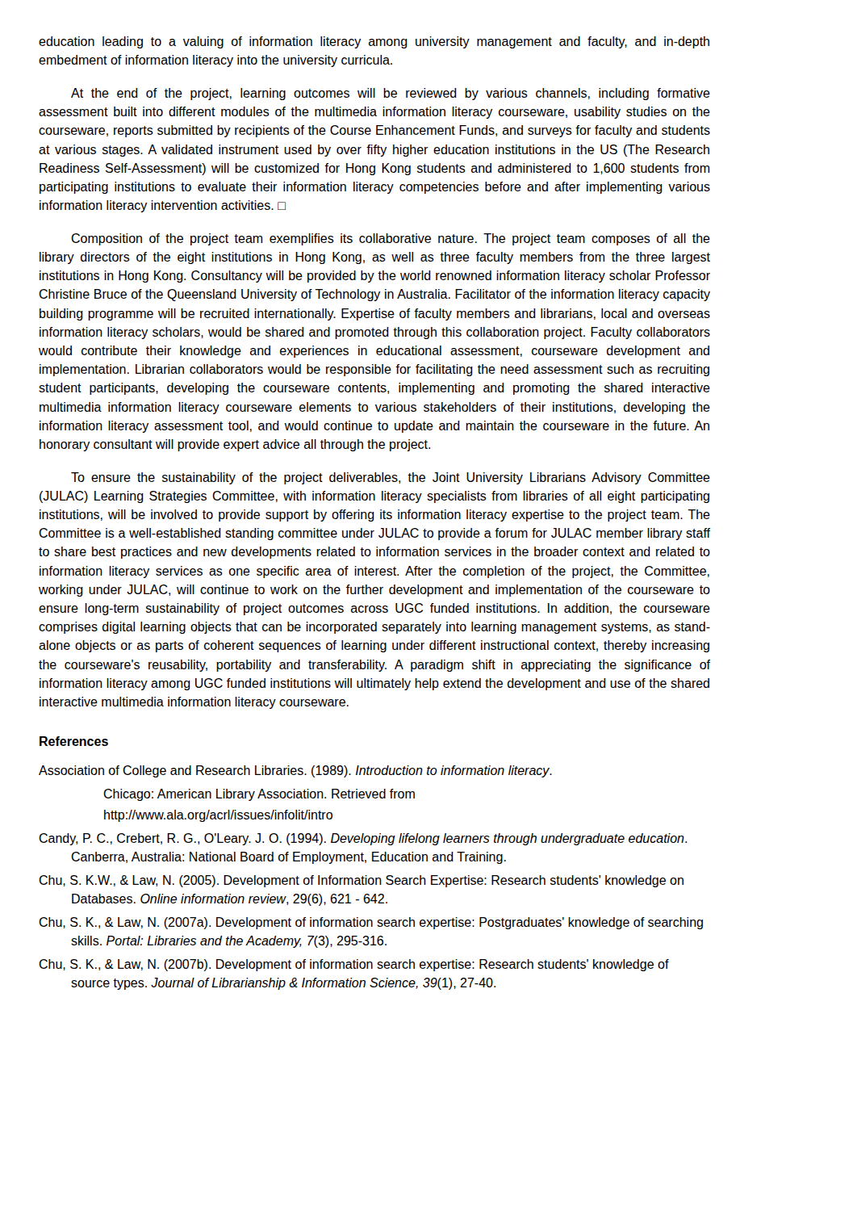education leading to a valuing of information literacy among university management and faculty, and in-depth embedment of information literacy into the university curricula.
At the end of the project, learning outcomes will be reviewed by various channels, including formative assessment built into different modules of the multimedia information literacy courseware, usability studies on the courseware, reports submitted by recipients of the Course Enhancement Funds, and surveys for faculty and students at various stages. A validated instrument used by over fifty higher education institutions in the US (The Research Readiness Self-Assessment) will be customized for Hong Kong students and administered to 1,600 students from participating institutions to evaluate their information literacy competencies before and after implementing various information literacy intervention activities. □
Composition of the project team exemplifies its collaborative nature. The project team composes of all the library directors of the eight institutions in Hong Kong, as well as three faculty members from the three largest institutions in Hong Kong. Consultancy will be provided by the world renowned information literacy scholar Professor Christine Bruce of the Queensland University of Technology in Australia. Facilitator of the information literacy capacity building programme will be recruited internationally. Expertise of faculty members and librarians, local and overseas information literacy scholars, would be shared and promoted through this collaboration project. Faculty collaborators would contribute their knowledge and experiences in educational assessment, courseware development and implementation. Librarian collaborators would be responsible for facilitating the need assessment such as recruiting student participants, developing the courseware contents, implementing and promoting the shared interactive multimedia information literacy courseware elements to various stakeholders of their institutions, developing the information literacy assessment tool, and would continue to update and maintain the courseware in the future. An honorary consultant will provide expert advice all through the project.
To ensure the sustainability of the project deliverables, the Joint University Librarians Advisory Committee (JULAC) Learning Strategies Committee, with information literacy specialists from libraries of all eight participating institutions, will be involved to provide support by offering its information literacy expertise to the project team. The Committee is a well-established standing committee under JULAC to provide a forum for JULAC member library staff to share best practices and new developments related to information services in the broader context and related to information literacy services as one specific area of interest. After the completion of the project, the Committee, working under JULAC, will continue to work on the further development and implementation of the courseware to ensure long-term sustainability of project outcomes across UGC funded institutions. In addition, the courseware comprises digital learning objects that can be incorporated separately into learning management systems, as stand-alone objects or as parts of coherent sequences of learning under different instructional context, thereby increasing the courseware's reusability, portability and transferability. A paradigm shift in appreciating the significance of information literacy among UGC funded institutions will ultimately help extend the development and use of the shared interactive multimedia information literacy courseware.
References
Association of College and Research Libraries. (1989). Introduction to information literacy.
Chicago: American Library Association. Retrieved from
http://www.ala.org/acrl/issues/infolit/intro
Candy, P. C., Crebert, R. G., O'Leary. J. O. (1994). Developing lifelong learners through undergraduate education. Canberra, Australia: National Board of Employment, Education and Training.
Chu, S. K.W., & Law, N. (2005). Development of Information Search Expertise: Research students' knowledge on Databases. Online information review, 29(6), 621 - 642.
Chu, S. K., & Law, N. (2007a). Development of information search expertise: Postgraduates' knowledge of searching skills. Portal: Libraries and the Academy, 7(3), 295-316.
Chu, S. K., & Law, N. (2007b). Development of information search expertise: Research students' knowledge of source types. Journal of Librarianship & Information Science, 39(1), 27-40.